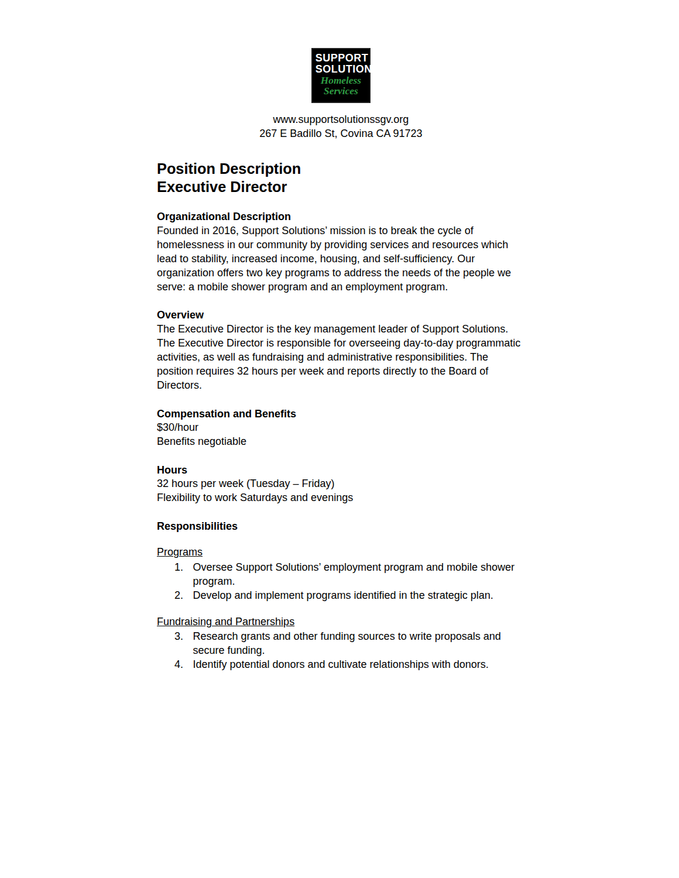SUPPORT SOLUTIONS Homeless Services
www.supportsolutionssgv.org
267 E Badillo St, Covina CA 91723
Position DescriptionExecutive Director
Organizational Description
Founded in 2016, Support Solutions’ mission is to break the cycle of homelessness in our community by providing services and resources which lead to stability, increased income, housing, and self-sufficiency. Our organization offers two key programs to address the needs of the people we serve: a mobile shower program and an employment program.
Overview
The Executive Director is the key management leader of Support Solutions. The Executive Director is responsible for overseeing day-to-day programmatic activities, as well as fundraising and administrative responsibilities. The position requires 32 hours per week and reports directly to the Board of Directors.
Compensation and Benefits
$30/hour
Benefits negotiable
Hours
32 hours per week (Tuesday – Friday)
Flexibility to work Saturdays and evenings
Responsibilities
Programs
Oversee Support Solutions’ employment program and mobile shower program.
Develop and implement programs identified in the strategic plan.
Fundraising and Partnerships
Research grants and other funding sources to write proposals and secure funding.
Identify potential donors and cultivate relationships with donors.